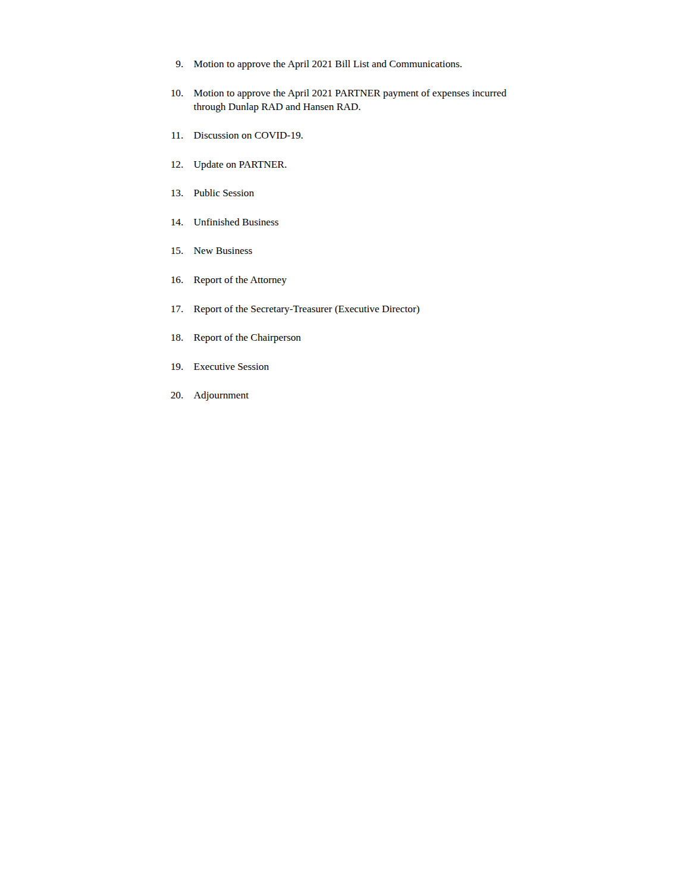9. Motion to approve the April 2021 Bill List and Communications.
10. Motion to approve the April 2021 PARTNER payment of expenses incurred through Dunlap RAD and Hansen RAD.
11. Discussion on COVID-19.
12. Update on PARTNER.
13. Public Session
14. Unfinished Business
15. New Business
16. Report of the Attorney
17. Report of the Secretary-Treasurer (Executive Director)
18. Report of the Chairperson
19. Executive Session
20. Adjournment